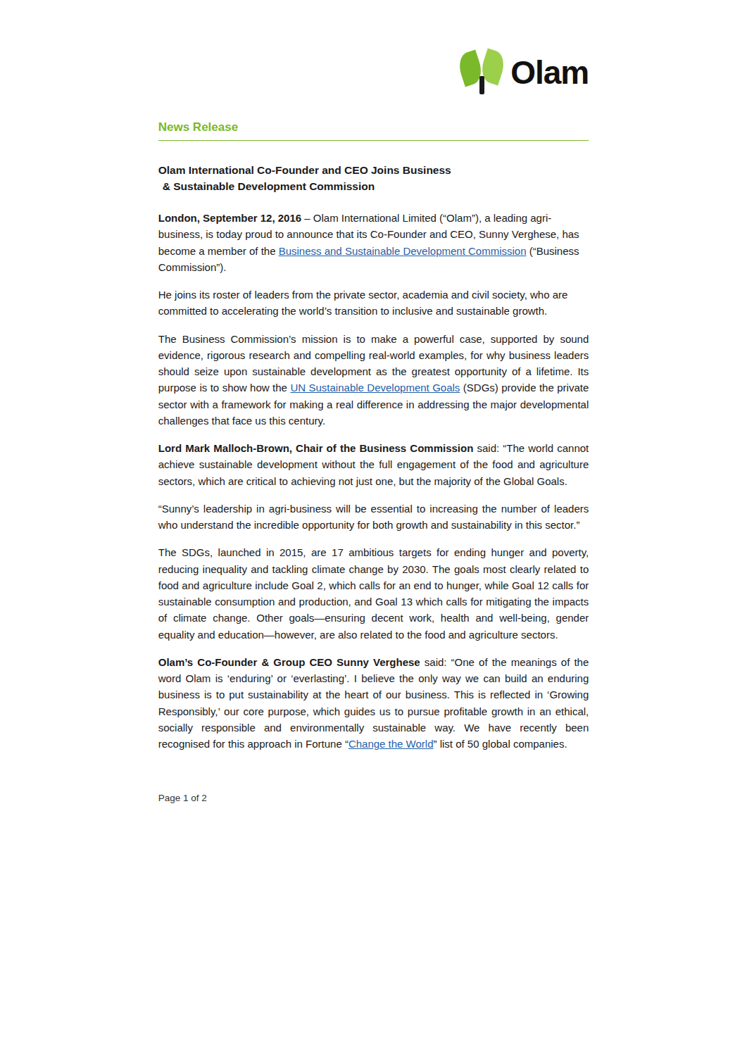Olam
News Release
Olam International Co-Founder and CEO Joins Business & Sustainable Development Commission
London, September 12, 2016 – Olam International Limited (“Olam”), a leading agri-business, is today proud to announce that its Co-Founder and CEO, Sunny Verghese, has become a member of the Business and Sustainable Development Commission (“Business Commission”).
He joins its roster of leaders from the private sector, academia and civil society, who are committed to accelerating the world’s transition to inclusive and sustainable growth.
The Business Commission’s mission is to make a powerful case, supported by sound evidence, rigorous research and compelling real-world examples, for why business leaders should seize upon sustainable development as the greatest opportunity of a lifetime. Its purpose is to show how the UN Sustainable Development Goals (SDGs) provide the private sector with a framework for making a real difference in addressing the major developmental challenges that face us this century.
Lord Mark Malloch-Brown, Chair of the Business Commission said: “The world cannot achieve sustainable development without the full engagement of the food and agriculture sectors, which are critical to achieving not just one, but the majority of the Global Goals.
“Sunny’s leadership in agri-business will be essential to increasing the number of leaders who understand the incredible opportunity for both growth and sustainability in this sector.”
The SDGs, launched in 2015, are 17 ambitious targets for ending hunger and poverty, reducing inequality and tackling climate change by 2030. The goals most clearly related to food and agriculture include Goal 2, which calls for an end to hunger, while Goal 12 calls for sustainable consumption and production, and Goal 13 which calls for mitigating the impacts of climate change. Other goals—ensuring decent work, health and well-being, gender equality and education—however, are also related to the food and agriculture sectors.
Olam’s Co-Founder & Group CEO Sunny Verghese said: “One of the meanings of the word Olam is ‘enduring’ or ‘everlasting’. I believe the only way we can build an enduring business is to put sustainability at the heart of our business. This is reflected in ‘Growing Responsibly,’ our core purpose, which guides us to pursue profitable growth in an ethical, socially responsible and environmentally sustainable way. We have recently been recognised for this approach in Fortune “Change the World” list of 50 global companies.
Page 1 of 2